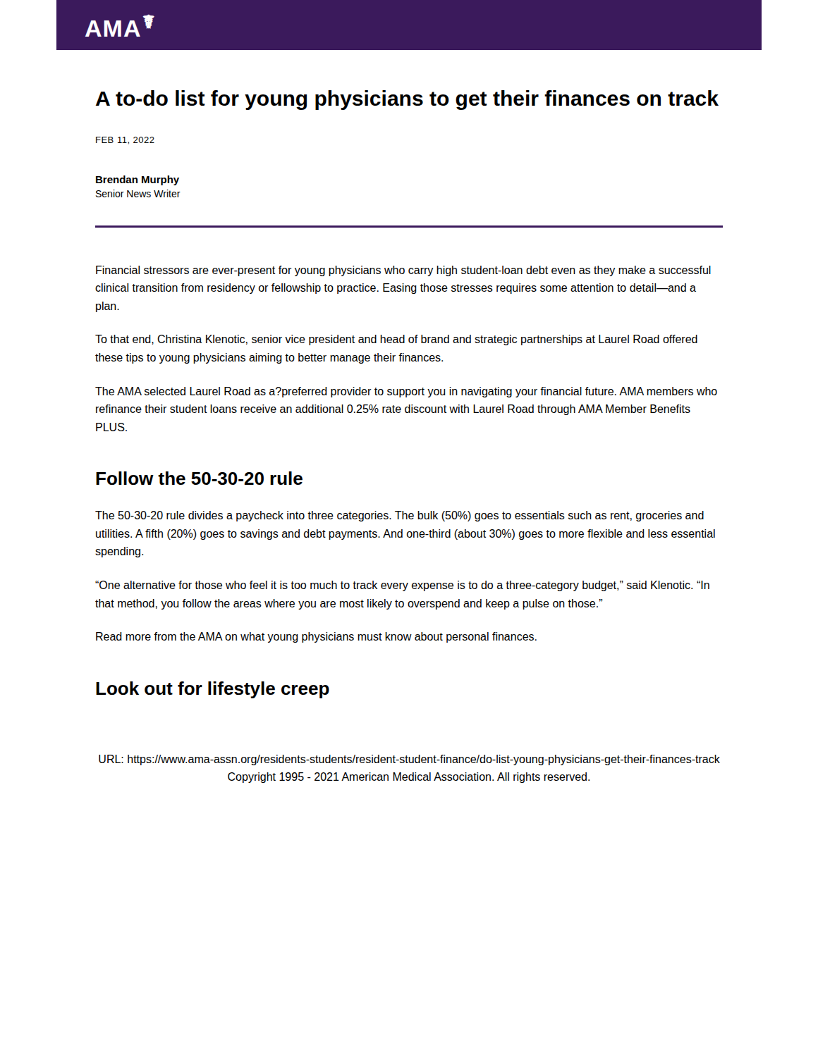AMA☤
A to-do list for young physicians to get their finances on track
Feb 11, 2022
Brendan Murphy Senior News Writer
Financial stressors are ever-present for young physicians who carry high student-loan debt even as they make a successful clinical transition from residency or fellowship to practice. Easing those stresses requires some attention to detail—and a plan.
To that end, Christina Klenotic, senior vice president and head of brand and strategic partnerships at Laurel Road offered these tips to young physicians aiming to better manage their finances.
The AMA selected Laurel Road as a?preferred provider to support you in navigating your financial future. AMA members who refinance their student loans receive an additional 0.25% rate discount with Laurel Road through AMA Member Benefits PLUS.
Follow the 50-30-20 rule
The 50-30-20 rule divides a paycheck into three categories. The bulk (50%) goes to essentials such as rent, groceries and utilities. A fifth (20%) goes to savings and debt payments. And one-third (about 30%) goes to more flexible and less essential spending.
“One alternative for those who feel it is too much to track every expense is to do a three-category budget,” said Klenotic. “In that method, you follow the areas where you are most likely to overspend and keep a pulse on those.”
Read more from the AMA on what young physicians must know about personal finances.
Look out for lifestyle creep
URL: https://www.ama-assn.org/residents-students/resident-student-finance/do-list-young-physicians-get-their-finances-track
Copyright 1995 - 2021 American Medical Association. All rights reserved.